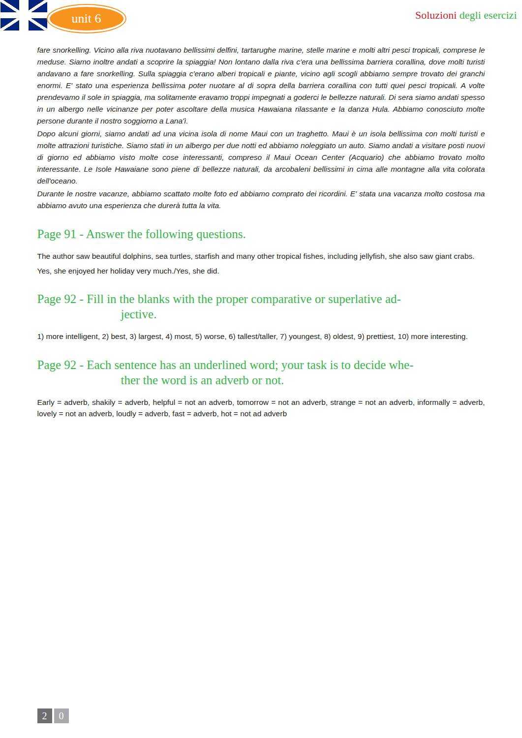· · · · ·unit 6
Soluzioni degli esercizi
fare snorkelling. Vicino alla riva nuotavano bellissimi delfini, tartarughe marine, stelle marine e molti altri pesci tropicali, comprese le meduse. Siamo inoltre andati a scoprire la spiaggia! Non lontano dalla riva c'era una bellissima barriera corallina, dove molti turisti andavano a fare snorkelling. Sulla spiaggia c'erano alberi tropicali e piante, vicino agli scogli abbiamo sempre trovato dei granchi enormi. E' stato una esperienza bellissima poter nuotare al di sopra della barriera corallina con tutti quei pesci tropicali. A volte prendevamo il sole in spiaggia, ma solitamente eravamo troppi impegnati a goderci le bellezze naturali. Di sera siamo andati spesso in un albergo nelle vicinanze per poter ascoltare della musica Hawaiana rilassante e la danza Hula. Abbiamo conosciuto molte persone durante il nostro soggiorno a Lana'ì.
Dopo alcuni giorni, siamo andati ad una vicina isola di nome Maui con un traghetto. Maui è un isola bellissima con molti turisti e molte attrazioni turistiche. Siamo stati in un albergo per due notti ed abbiamo noleggiato un auto. Siamo andati a visitare posti nuovi di giorno ed abbiamo visto molte cose interessanti, compreso il Maui Ocean Center (Acquario) che abbiamo trovato molto interessante. Le Isole Hawaiane sono piene di bellezze naturali, da arcobaleni bellissimi in cima alle montagne alla vita colorata dell'oceano.
Durante le nostre vacanze, abbiamo scattato molte foto ed abbiamo comprato dei ricordini. E' stata una vacanza molto costosa ma abbiamo avuto una esperienza che durerà tutta la vita.
Page 91 - Answer the following questions.
The author saw beautiful dolphins, sea turtles, starfish and many other tropical fishes, including jellyfish, she also saw giant crabs.
Yes, she enjoyed her holiday very much./Yes, she did.
Page 92 - Fill in the blanks with the proper comparative or superlative ad-jective.
1) more intelligent, 2) best, 3) largest, 4) most, 5) worse, 6) tallest/taller, 7) youngest, 8) oldest, 9) prettiest, 10) more interesting.
Page 92 - Each sentence has an underlined word; your task is to decide whe-ther the word is an adverb or not.
Early = adverb, shakily = adverb, helpful = not an adverb, tomorrow = not an adverb, strange = not an adverb, informally = adverb, lovely = not an adverb, loudly = adverb, fast = adverb, hot = not ad adverb
20